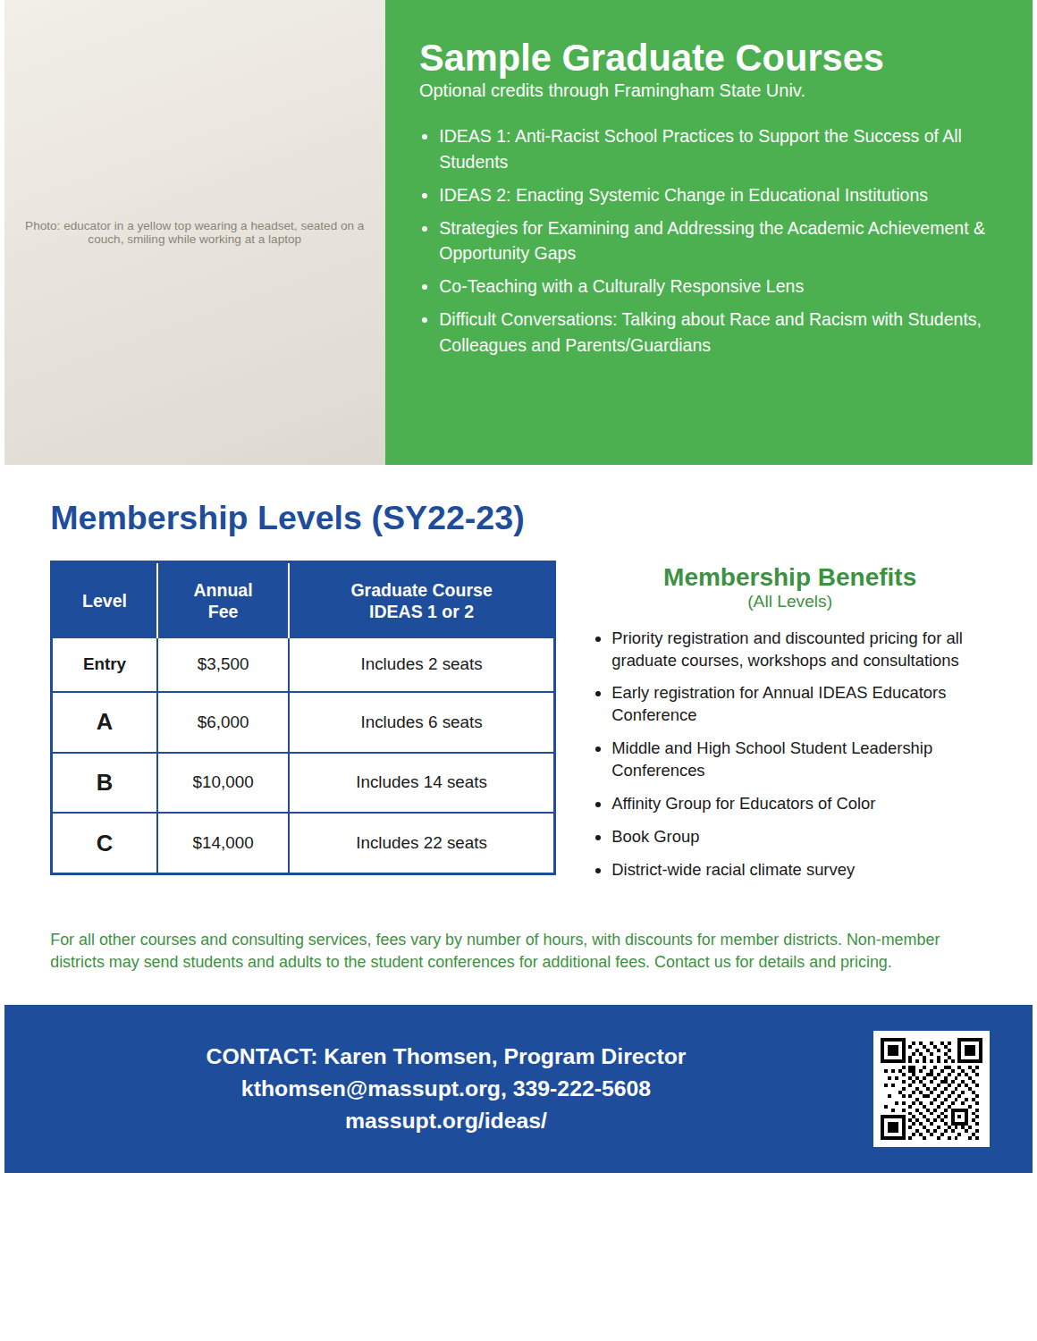Photo: educator in a yellow top wearing a headset, seated on a couch, smiling while working at a laptop
Sample Graduate Courses
Optional credits through Framingham State Univ.
IDEAS 1: Anti-Racist School Practices to Support the Success of All Students
IDEAS 2: Enacting Systemic Change in Educational Institutions
Strategies for Examining and Addressing the Academic Achievement & Opportunity Gaps
Co-Teaching with a Culturally Responsive Lens
Difficult Conversations: Talking about Race and Racism with Students, Colleagues and Parents/Guardians
Membership Levels (SY22-23)
| Level | Annual Fee | Graduate Course IDEAS 1 or 2 |
| --- | --- | --- |
| Entry | $3,500 | Includes 2 seats |
| A | $6,000 | Includes 6 seats |
| B | $10,000 | Includes 14 seats |
| C | $14,000 | Includes 22 seats |
Membership Benefits
(All Levels)
Priority registration and discounted pricing for all graduate courses, workshops and consultations
Early registration for Annual IDEAS Educators Conference
Middle and High School Student Leadership Conferences
Affinity Group for Educators of Color
Book Group
District-wide racial climate survey
For all other courses and consulting services, fees vary by number of hours, with discounts for member districts. Non-member districts may send students and adults to the student conferences for additional fees. Contact us for details and pricing.
CONTACT: Karen Thomsen, Program Director
kthomsen@massupt.org, 339-222-5608
massupt.org/ideas/